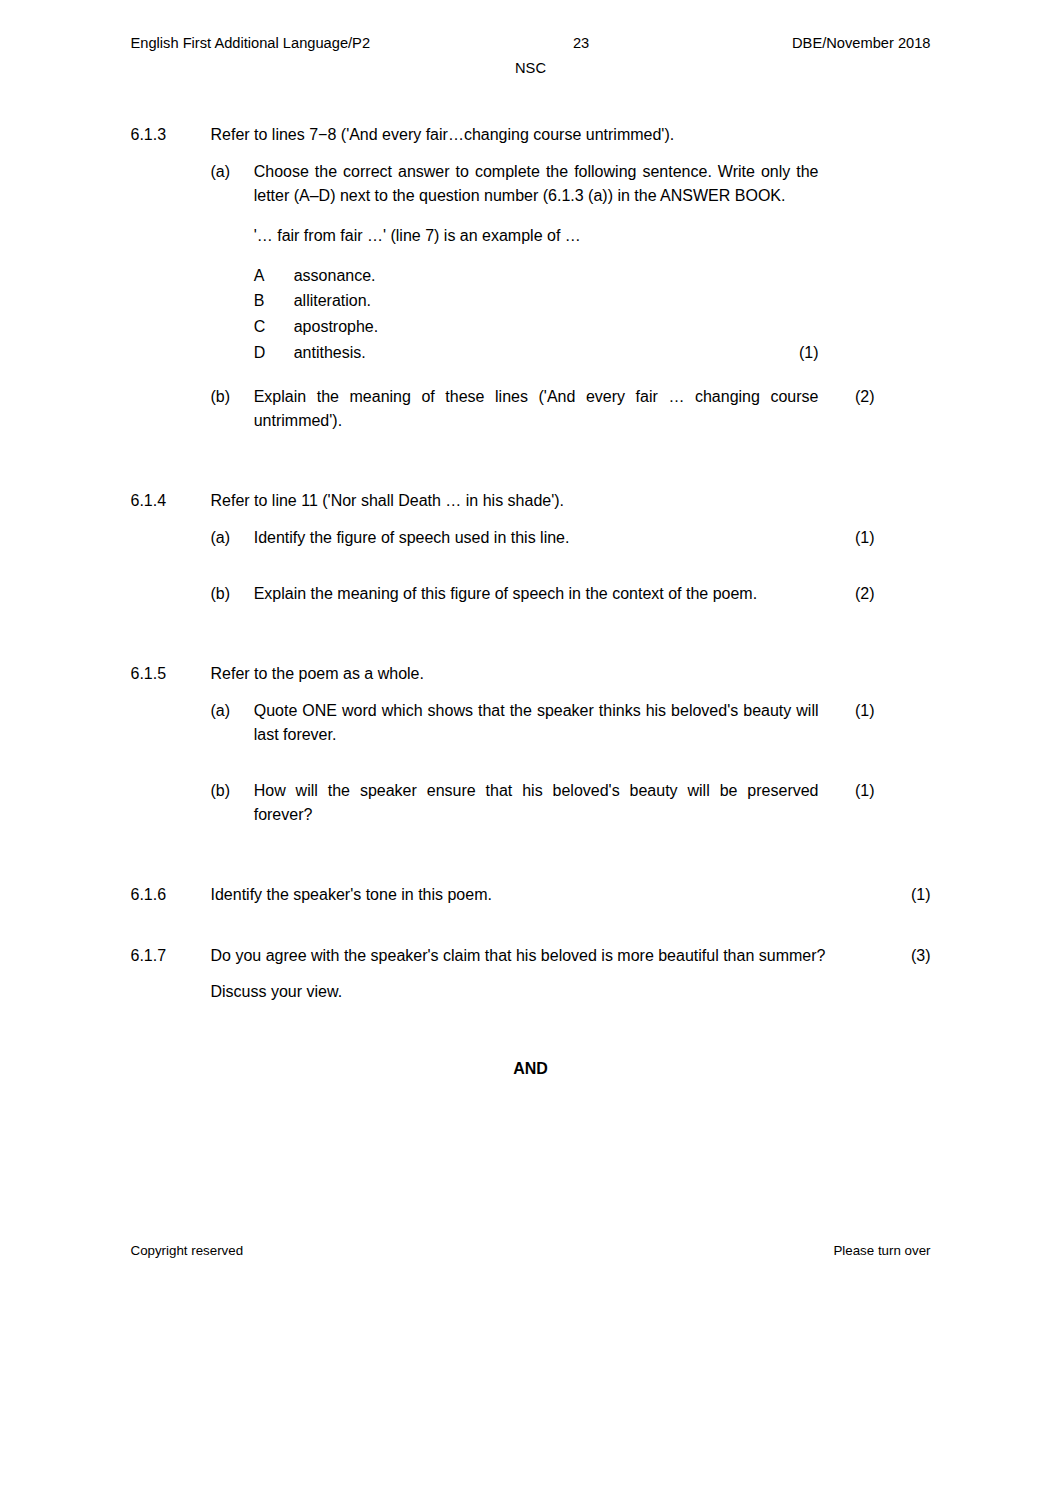English First Additional Language/P2
23
DBE/November 2018
NSC
6.1.3
Refer to lines 7−8 ('And every fair…changing course untrimmed').
(a)
Choose the correct answer to complete the following sentence. Write only the letter (A–D) next to the question number (6.1.3 (a)) in the ANSWER BOOK.
'… fair from fair …' (line 7) is an example of …
Aassonance.
Balliteration.
Capostrophe.
Dantithesis.(1)
(b)
Explain the meaning of these lines ('And every fair … changing course untrimmed').
(2)
6.1.4
Refer to line 11 ('Nor shall Death … in his shade').
(a)
Identify the figure of speech used in this line.
(1)
(b)
Explain the meaning of this figure of speech in the context of the poem.
(2)
6.1.5
Refer to the poem as a whole.
(a)
Quote ONE word which shows that the speaker thinks his beloved's beauty will last forever.
(1)
(b)
How will the speaker ensure that his beloved's beauty will be preserved forever?
(1)
6.1.6
Identify the speaker's tone in this poem.
(1)
6.1.7
Do you agree with the speaker's claim that his beloved is more beautiful than summer?
Discuss your view.
(3)
AND
Copyright reserved
Please turn over